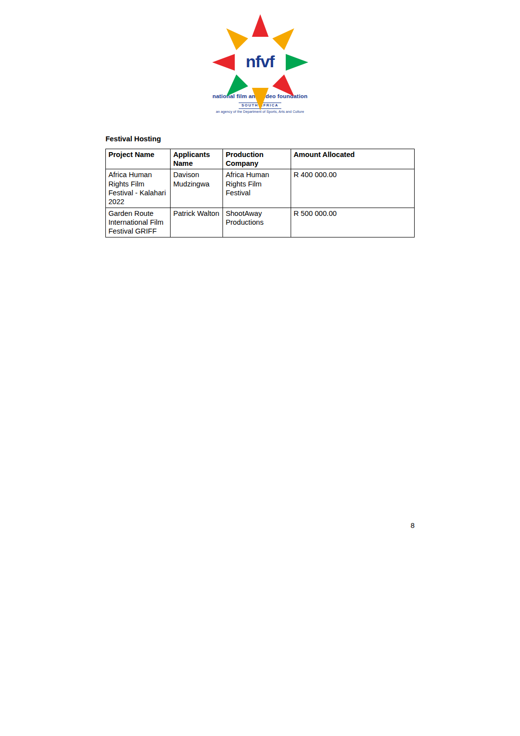nfvf
national film and video foundation
SOUTH AFRICA
an agency of the Department of Sports, Arts and Culture
Festival Hosting
| Project Name | Applicants Name | Production Company | Amount Allocated |
| --- | --- | --- | --- |
| Africa Human Rights Film Festival - Kalahari 2022 | Davison Mudzingwa | Africa Human Rights Film Festival | R 400 000.00 |
| Garden Route International Film Festival GRIFF | Patrick Walton | ShootAway Productions | R 500 000.00 |
8